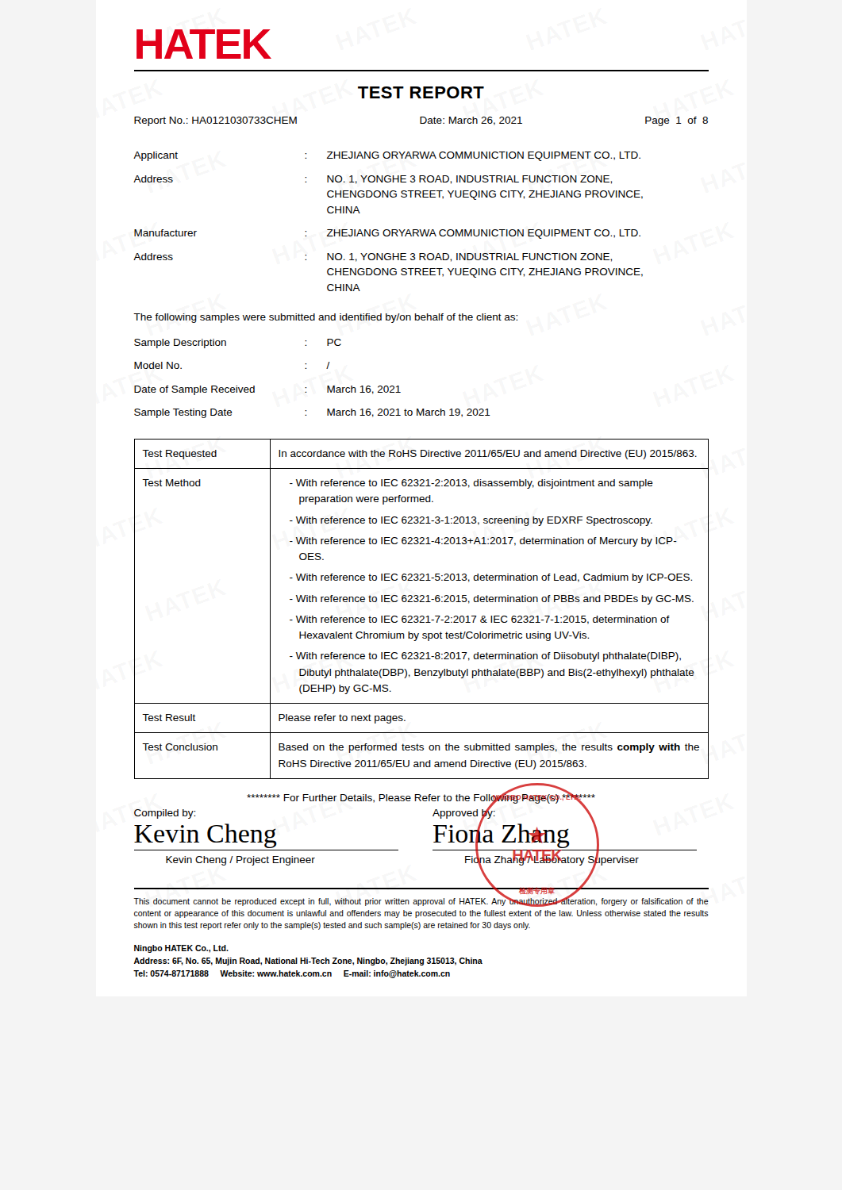HATEK HATEK HATEK HATEK HATEK HATEK HATEK HATEK HATEK HATEK HATEK HATEK HATEK HATEK HATEK HATEK HATEK HATEK HATEK HATEK HATEK HATEK HATEK HATEK HATEK HATEK HATEK HATEK HATEK HATEK HATEK HATEK HATEK HATEK HATEK HATEK HATEK HATEK HATEK HATEK HATEK HATEK HATEK HATEK HATEK HATEK HATEK HATEK HATEK HATEK HATEK HATEK
HATEK
TEST REPORT
Report No.: HA0121030733CHEM Date: March 26, 2021 Page 1 of 8
| Applicant | : | ZHEJIANG ORYARWA COMMUNICTION EQUIPMENT CO., LTD. |
| Address | : | NO. 1, YONGHE 3 ROAD, INDUSTRIAL FUNCTION ZONE, CHENGDONG STREET, YUEQING CITY, ZHEJIANG PROVINCE, CHINA |
| Manufacturer | : | ZHEJIANG ORYARWA COMMUNICTION EQUIPMENT CO., LTD. |
| Address | : | NO. 1, YONGHE 3 ROAD, INDUSTRIAL FUNCTION ZONE, CHENGDONG STREET, YUEQING CITY, ZHEJIANG PROVINCE, CHINA |
The following samples were submitted and identified by/on behalf of the client as:
| Sample Description | : | PC |
| Model No. | : | / |
| Date of Sample Received | : | March 16, 2021 |
| Sample Testing Date | : | March 16, 2021 to March 19, 2021 |
| Test Requested | In accordance with the RoHS Directive 2011/65/EU and amend Directive (EU) 2015/863. |
| Test Method | - With reference to IEC 62321-2:2013, disassembly, disjointment and sample preparation were performed. - With reference to IEC 62321-3-1:2013, screening by EDXRF Spectroscopy. - With reference to IEC 62321-4:2013+A1:2017, determination of Mercury by ICP-OES. - With reference to IEC 62321-5:2013, determination of Lead, Cadmium by ICP-OES. - With reference to IEC 62321-6:2015, determination of PBBs and PBDEs by GC-MS. - With reference to IEC 62321-7-2:2017 & IEC 62321-7-1:2015, determination of Hexavalent Chromium by spot test/Colorimetric using UV-Vis. - With reference to IEC 62321-8:2017, determination of Diisobutyl phthalate(DIBP), Dibutyl phthalate(DBP), Benzylbutyl phthalate(BBP) and Bis(2-ethylhexyl) phthalate (DEHP) by GC-MS. |
| Test Result | Please refer to next pages. |
| Test Conclusion | Based on the performed tests on the submitted samples, the results comply with the RoHS Directive 2011/65/EU and amend Directive (EU) 2015/863. |
******** For Further Details, Please Refer to the Following Page(s) ********
Compiled by:
Kevin Cheng
Kevin Cheng / Project Engineer
Approved by:
Fiona Zhang
Fiona Zhang / Laboratory Superviser
NINGBO HATEK CO., LTD.
★ HATEK
检测专用章
This document cannot be reproduced except in full, without prior written approval of HATEK. Any unauthorized alteration, forgery or falsification of the content or appearance of this document is unlawful and offenders may be prosecuted to the fullest extent of the law. Unless otherwise stated the results shown in this test report refer only to the sample(s) tested and such sample(s) are retained for 30 days only.
Ningbo HATEK Co., Ltd.
Address: 6F, No. 65, Mujin Road, National Hi-Tech Zone, Ningbo, Zhejiang 315013, China
Tel: 0574-87171888 Website: www.hatek.com.cn E-mail: info@hatek.com.cn